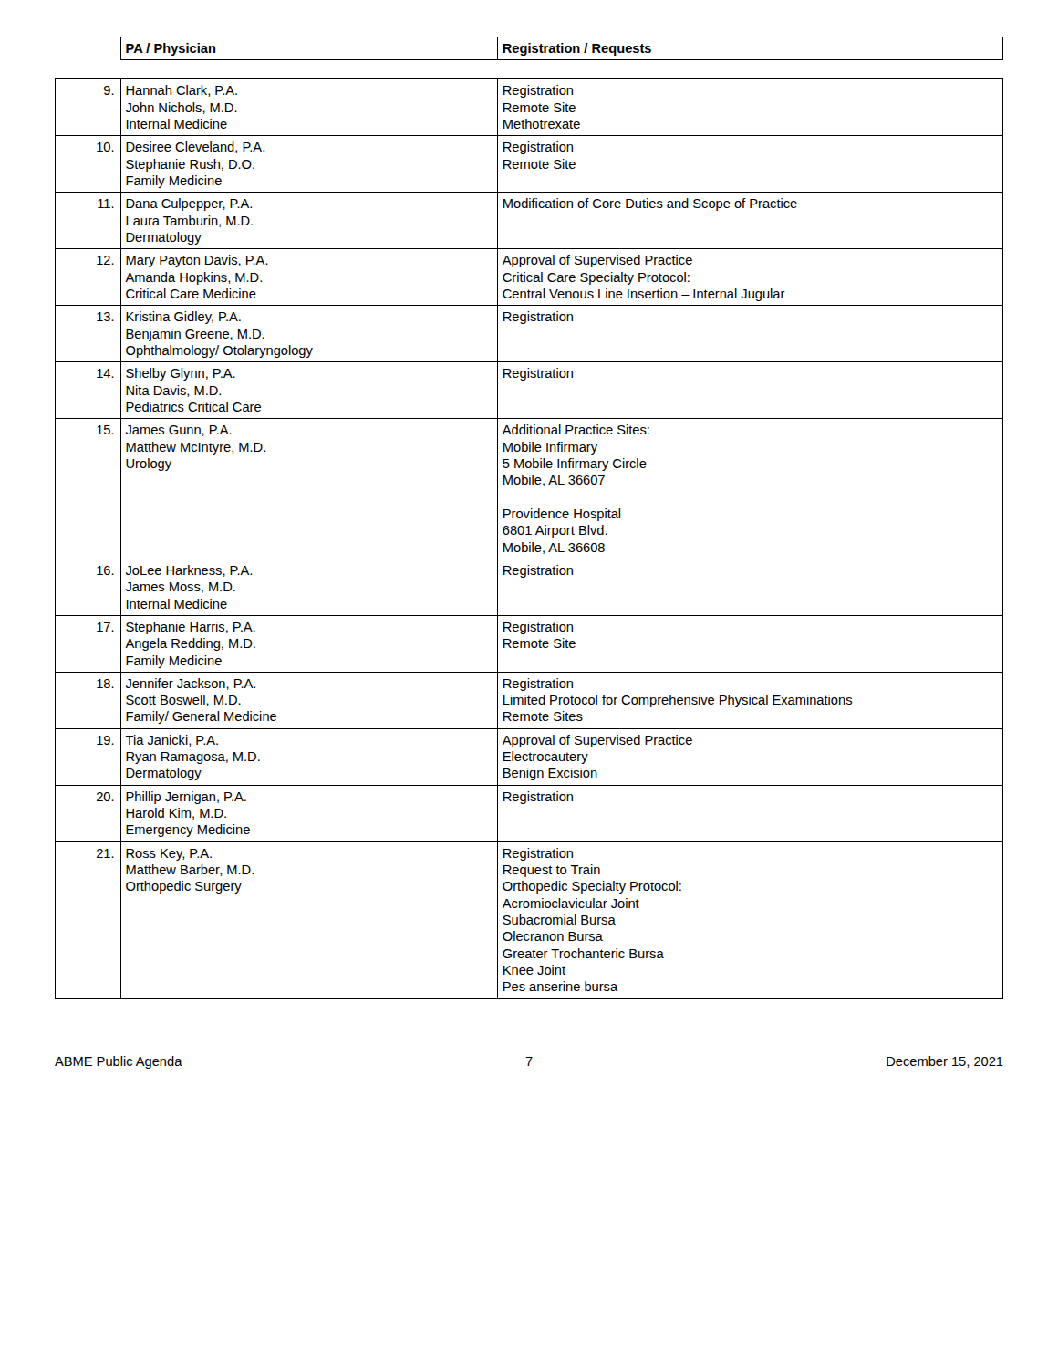| | PA / Physician | Registration / Requests |
| --- | --- | --- |
| 9. | Hannah Clark, P.A. John Nichols, M.D. Internal Medicine | Registration Remote Site Methotrexate |
| 10. | Desiree Cleveland, P.A. Stephanie Rush, D.O. Family Medicine | Registration Remote Site |
| 11. | Dana Culpepper, P.A. Laura Tamburin, M.D. Dermatology | Modification of Core Duties and Scope of Practice |
| 12. | Mary Payton Davis, P.A. Amanda Hopkins, M.D. Critical Care Medicine | Approval of Supervised Practice Critical Care Specialty Protocol: Central Venous Line Insertion – Internal Jugular |
| 13. | Kristina Gidley, P.A. Benjamin Greene, M.D. Ophthalmology/ Otolaryngology | Registration |
| 14. | Shelby Glynn, P.A. Nita Davis, M.D. Pediatrics Critical Care | Registration |
| 15. | James Gunn, P.A. Matthew McIntyre, M.D. Urology | Additional Practice Sites: Mobile Infirmary 5 Mobile Infirmary Circle Mobile, AL 36607 Providence Hospital 6801 Airport Blvd. Mobile, AL 36608 |
| 16. | JoLee Harkness, P.A. James Moss, M.D. Internal Medicine | Registration |
| 17. | Stephanie Harris, P.A. Angela Redding, M.D. Family Medicine | Registration Remote Site |
| 18. | Jennifer Jackson, P.A. Scott Boswell, M.D. Family/ General Medicine | Registration Limited Protocol for Comprehensive Physical Examinations Remote Sites |
| 19. | Tia Janicki, P.A. Ryan Ramagosa, M.D. Dermatology | Approval of Supervised Practice Electrocautery Benign Excision |
| 20. | Phillip Jernigan, P.A. Harold Kim, M.D. Emergency Medicine | Registration |
| 21. | Ross Key, P.A. Matthew Barber, M.D. Orthopedic Surgery | Registration Request to Train Orthopedic Specialty Protocol: Acromioclavicular Joint Subacromial Bursa Olecranon Bursa Greater Trochanteric Bursa Knee Joint Pes anserine bursa |
ABME Public Agenda
7
December 15, 2021